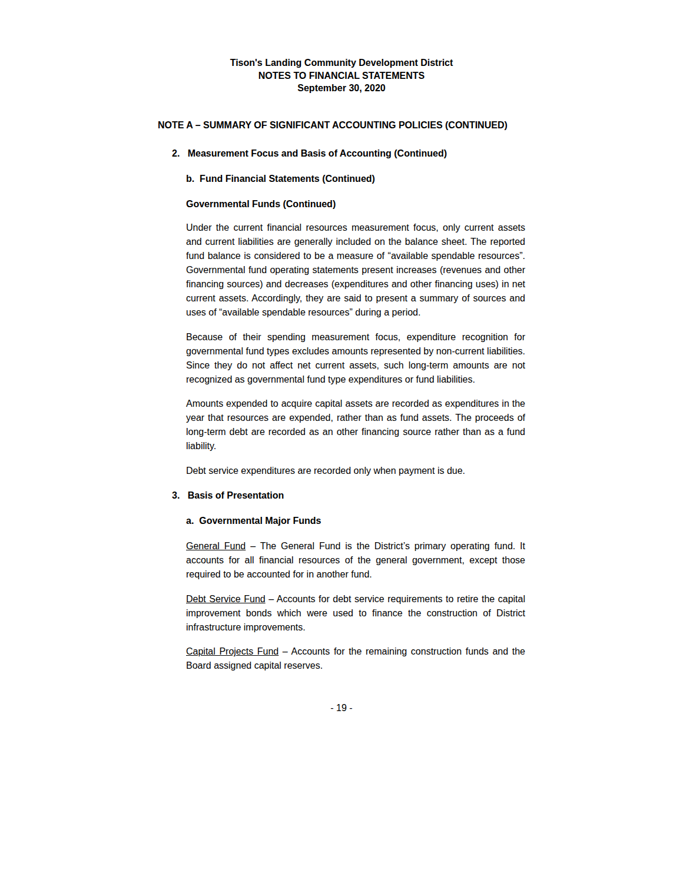Tison's Landing Community Development District
NOTES TO FINANCIAL STATEMENTS
September 30, 2020
NOTE A – SUMMARY OF SIGNIFICANT ACCOUNTING POLICIES (CONTINUED)
2. Measurement Focus and Basis of Accounting (Continued)
b. Fund Financial Statements (Continued)
Governmental Funds (Continued)
Under the current financial resources measurement focus, only current assets and current liabilities are generally included on the balance sheet. The reported fund balance is considered to be a measure of “available spendable resources”. Governmental fund operating statements present increases (revenues and other financing sources) and decreases (expenditures and other financing uses) in net current assets. Accordingly, they are said to present a summary of sources and uses of “available spendable resources” during a period.
Because of their spending measurement focus, expenditure recognition for governmental fund types excludes amounts represented by non-current liabilities. Since they do not affect net current assets, such long-term amounts are not recognized as governmental fund type expenditures or fund liabilities.
Amounts expended to acquire capital assets are recorded as expenditures in the year that resources are expended, rather than as fund assets. The proceeds of long-term debt are recorded as an other financing source rather than as a fund liability.
Debt service expenditures are recorded only when payment is due.
3. Basis of Presentation
a. Governmental Major Funds
General Fund – The General Fund is the District’s primary operating fund. It accounts for all financial resources of the general government, except those required to be accounted for in another fund.
Debt Service Fund – Accounts for debt service requirements to retire the capital improvement bonds which were used to finance the construction of District infrastructure improvements.
Capital Projects Fund – Accounts for the remaining construction funds and the Board assigned capital reserves.
- 19 -